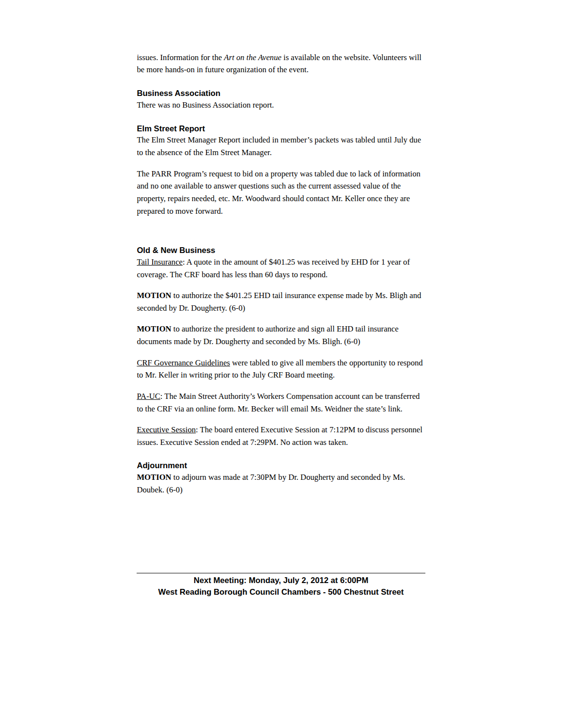issues. Information for the Art on the Avenue is available on the website. Volunteers will be more hands-on in future organization of the event.
Business Association
There was no Business Association report.
Elm Street Report
The Elm Street Manager Report included in member’s packets was tabled until July due to the absence of the Elm Street Manager.
The PARR Program’s request to bid on a property was tabled due to lack of information and no one available to answer questions such as the current assessed value of the property, repairs needed, etc. Mr. Woodward should contact Mr. Keller once they are prepared to move forward.
Old & New Business
Tail Insurance: A quote in the amount of $401.25 was received by EHD for 1 year of coverage. The CRF board has less than 60 days to respond.
MOTION to authorize the $401.25 EHD tail insurance expense made by Ms. Bligh and seconded by Dr. Dougherty. (6-0)
MOTION to authorize the president to authorize and sign all EHD tail insurance documents made by Dr. Dougherty and seconded by Ms. Bligh. (6-0)
CRF Governance Guidelines were tabled to give all members the opportunity to respond to Mr. Keller in writing prior to the July CRF Board meeting.
PA-UC: The Main Street Authority’s Workers Compensation account can be transferred to the CRF via an online form. Mr. Becker will email Ms. Weidner the state’s link.
Executive Session: The board entered Executive Session at 7:12PM to discuss personnel issues. Executive Session ended at 7:29PM. No action was taken.
Adjournment
MOTION to adjourn was made at 7:30PM by Dr. Dougherty and seconded by Ms. Doubek. (6-0)
Next Meeting: Monday, July 2, 2012 at 6:00PM
West Reading Borough Council Chambers - 500 Chestnut Street